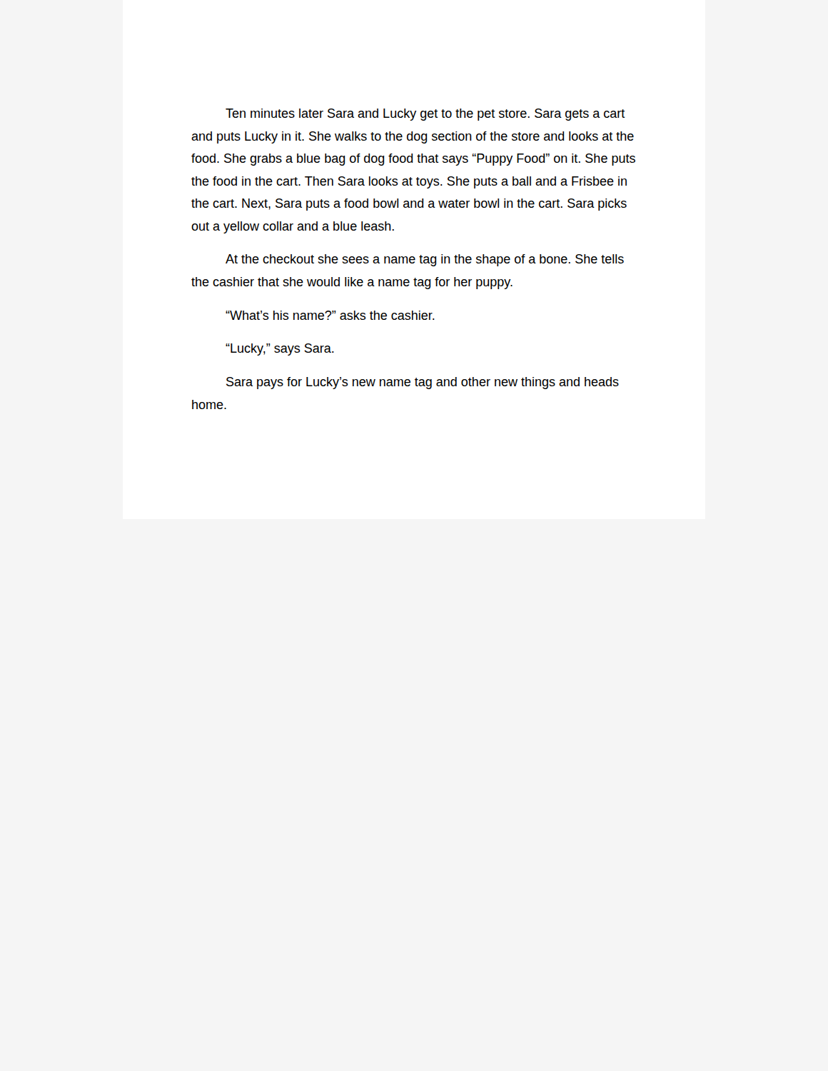Ten minutes later Sara and Lucky get to the pet store. Sara gets a cart and puts Lucky in it. She walks to the dog section of the store and looks at the food. She grabs a blue bag of dog food that says “Puppy Food” on it. She puts the food in the cart. Then Sara looks at toys. She puts a ball and a Frisbee in the cart. Next, Sara puts a food bowl and a water bowl in the cart. Sara picks out a yellow collar and a blue leash.
At the checkout she sees a name tag in the shape of a bone. She tells the cashier that she would like a name tag for her puppy.
“What’s his name?” asks the cashier.
“Lucky,” says Sara.
Sara pays for Lucky’s new name tag and other new things and heads home.